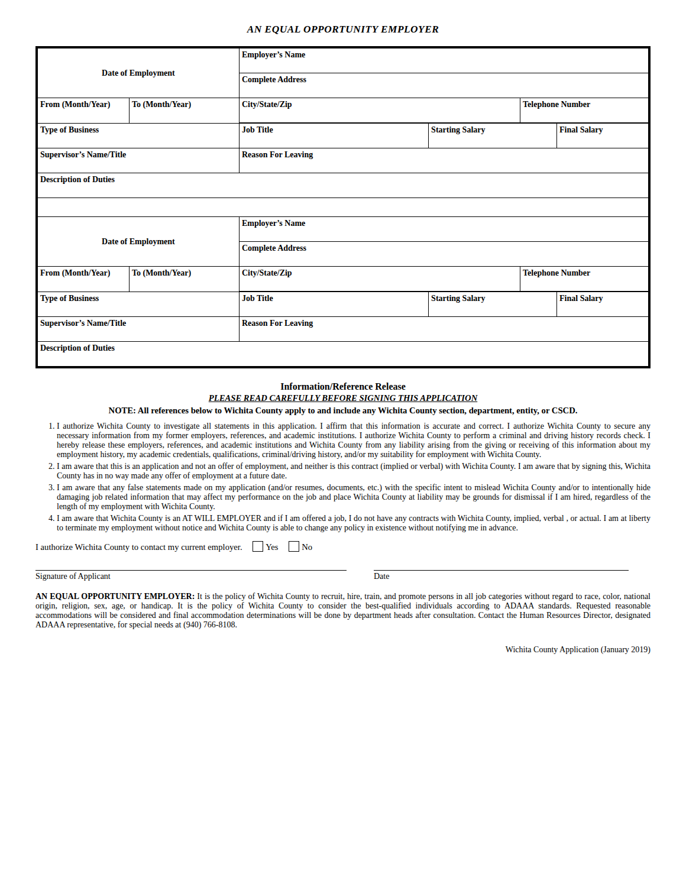AN EQUAL OPPORTUNITY EMPLOYER
| Date of Employment | Employer’s Name |
| Complete Address |
| From (Month/Year) | To (Month/Year) | City/State/Zip | Telephone Number |
| Type of Business | Job Title | Starting Salary | Final Salary |
| Supervisor’s Name/Title | Reason For Leaving |
| Description of Duties |
| Date of Employment | Employer’s Name |
| Complete Address |
| From (Month/Year) | To (Month/Year) | City/State/Zip | Telephone Number |
| Type of Business | Job Title | Starting Salary | Final Salary |
| Supervisor’s Name/Title | Reason For Leaving |
| Description of Duties |
Information/Reference Release
PLEASE READ CAREFULLY BEFORE SIGNING THIS APPLICATION
NOTE: All references below to Wichita County apply to and include any Wichita County section, department, entity, or CSCD.
I authorize Wichita County to investigate all statements in this application. I affirm that this information is accurate and correct. I authorize Wichita County to secure any necessary information from my former employers, references, and academic institutions. I authorize Wichita County to perform a criminal and driving history records check. I hereby release these employers, references, and academic institutions and Wichita County from any liability arising from the giving or receiving of this information about my employment history, my academic credentials, qualifications, criminal/driving history, and/or my suitability for employment with Wichita County.
I am aware that this is an application and not an offer of employment, and neither is this contract (implied or verbal) with Wichita County. I am aware that by signing this, Wichita County has in no way made any offer of employment at a future date.
I am aware that any false statements made on my application (and/or resumes, documents, etc.) with the specific intent to mislead Wichita County and/or to intentionally hide damaging job related information that may affect my performance on the job and place Wichita County at liability may be grounds for dismissal if I am hired, regardless of the length of my employment with Wichita County.
I am aware that Wichita County is an AT WILL EMPLOYER and if I am offered a job, I do not have any contracts with Wichita County, implied, verbal , or actual. I am at liberty to terminate my employment without notice and Wichita County is able to change any policy in existence without notifying me in advance.
I authorize Wichita County to contact my current employer. Yes No
| Signature of Applicant | Date |
AN EQUAL OPPORTUNITY EMPLOYER: It is the policy of Wichita County to recruit, hire, train, and promote persons in all job categories without regard to race, color, national origin, religion, sex, age, or handicap. It is the policy of Wichita County to consider the best-qualified individuals according to ADAAA standards. Requested reasonable accommodations will be considered and final accommodation determinations will be done by department heads after consultation. Contact the Human Resources Director, designated ADAAA representative, for special needs at (940) 766-8108.
Wichita County Application (January 2019)